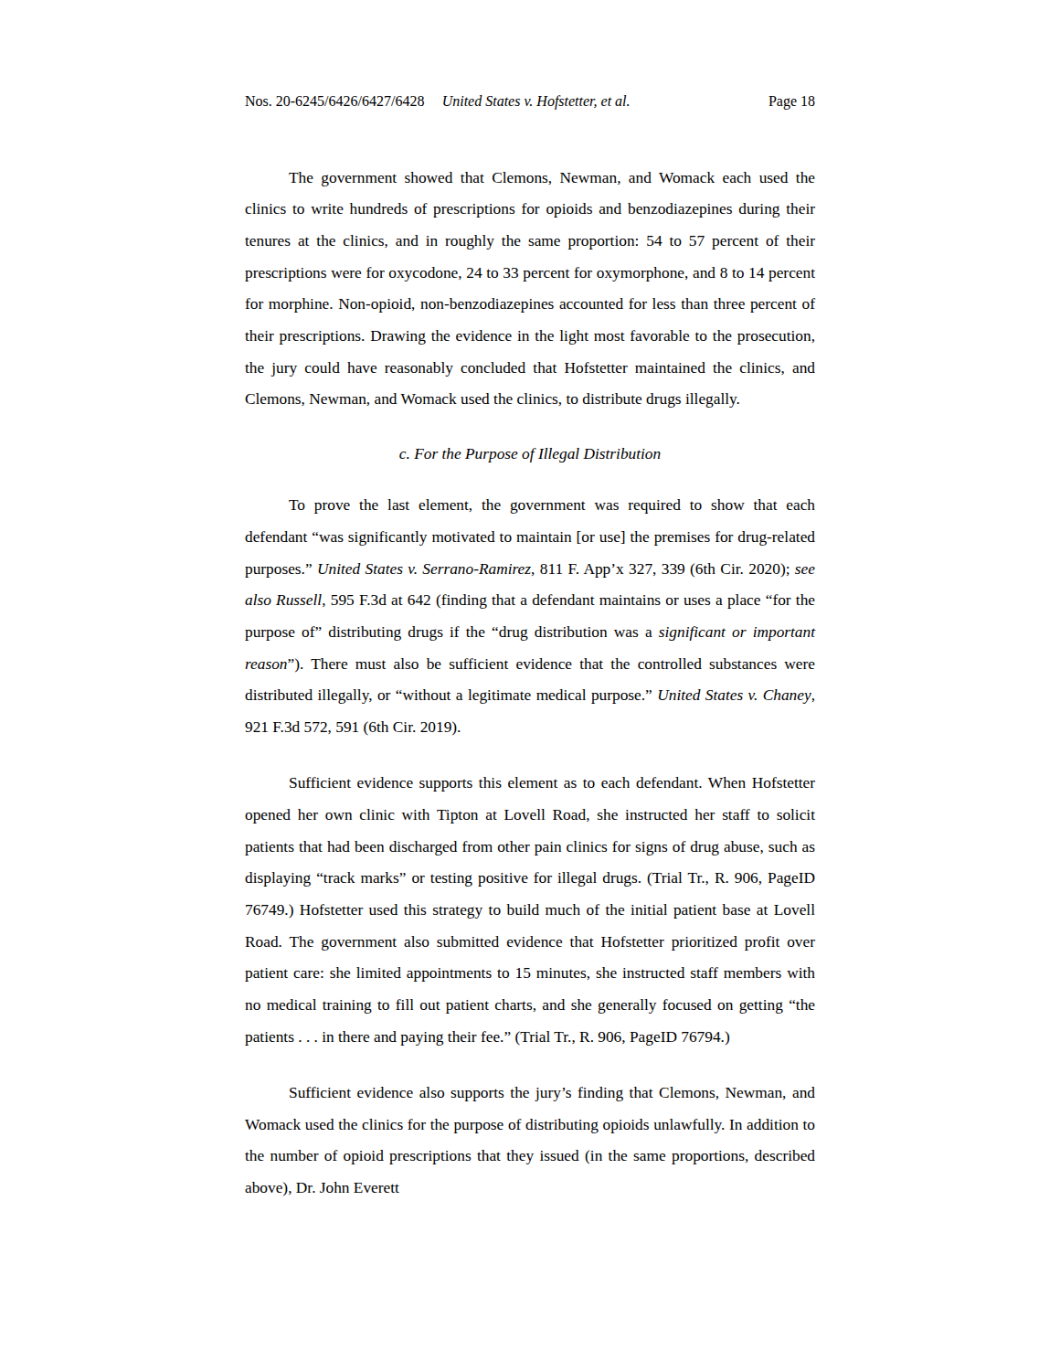Nos. 20-6245/6426/6427/6428 United States v. Hofstetter, et al. Page 18
The government showed that Clemons, Newman, and Womack each used the clinics to write hundreds of prescriptions for opioids and benzodiazepines during their tenures at the clinics, and in roughly the same proportion: 54 to 57 percent of their prescriptions were for oxycodone, 24 to 33 percent for oxymorphone, and 8 to 14 percent for morphine. Non-opioid, non-benzodiazepines accounted for less than three percent of their prescriptions. Drawing the evidence in the light most favorable to the prosecution, the jury could have reasonably concluded that Hofstetter maintained the clinics, and Clemons, Newman, and Womack used the clinics, to distribute drugs illegally.
c. For the Purpose of Illegal Distribution
To prove the last element, the government was required to show that each defendant “was significantly motivated to maintain [or use] the premises for drug-related purposes.” United States v. Serrano-Ramirez, 811 F. App’x 327, 339 (6th Cir. 2020); see also Russell, 595 F.3d at 642 (finding that a defendant maintains or uses a place “for the purpose of” distributing drugs if the “drug distribution was a significant or important reason”). There must also be sufficient evidence that the controlled substances were distributed illegally, or “without a legitimate medical purpose.” United States v. Chaney, 921 F.3d 572, 591 (6th Cir. 2019).
Sufficient evidence supports this element as to each defendant. When Hofstetter opened her own clinic with Tipton at Lovell Road, she instructed her staff to solicit patients that had been discharged from other pain clinics for signs of drug abuse, such as displaying “track marks” or testing positive for illegal drugs. (Trial Tr., R. 906, PageID 76749.) Hofstetter used this strategy to build much of the initial patient base at Lovell Road. The government also submitted evidence that Hofstetter prioritized profit over patient care: she limited appointments to 15 minutes, she instructed staff members with no medical training to fill out patient charts, and she generally focused on getting “the patients . . . in there and paying their fee.” (Trial Tr., R. 906, PageID 76794.)
Sufficient evidence also supports the jury’s finding that Clemons, Newman, and Womack used the clinics for the purpose of distributing opioids unlawfully. In addition to the number of opioid prescriptions that they issued (in the same proportions, described above), Dr. John Everett